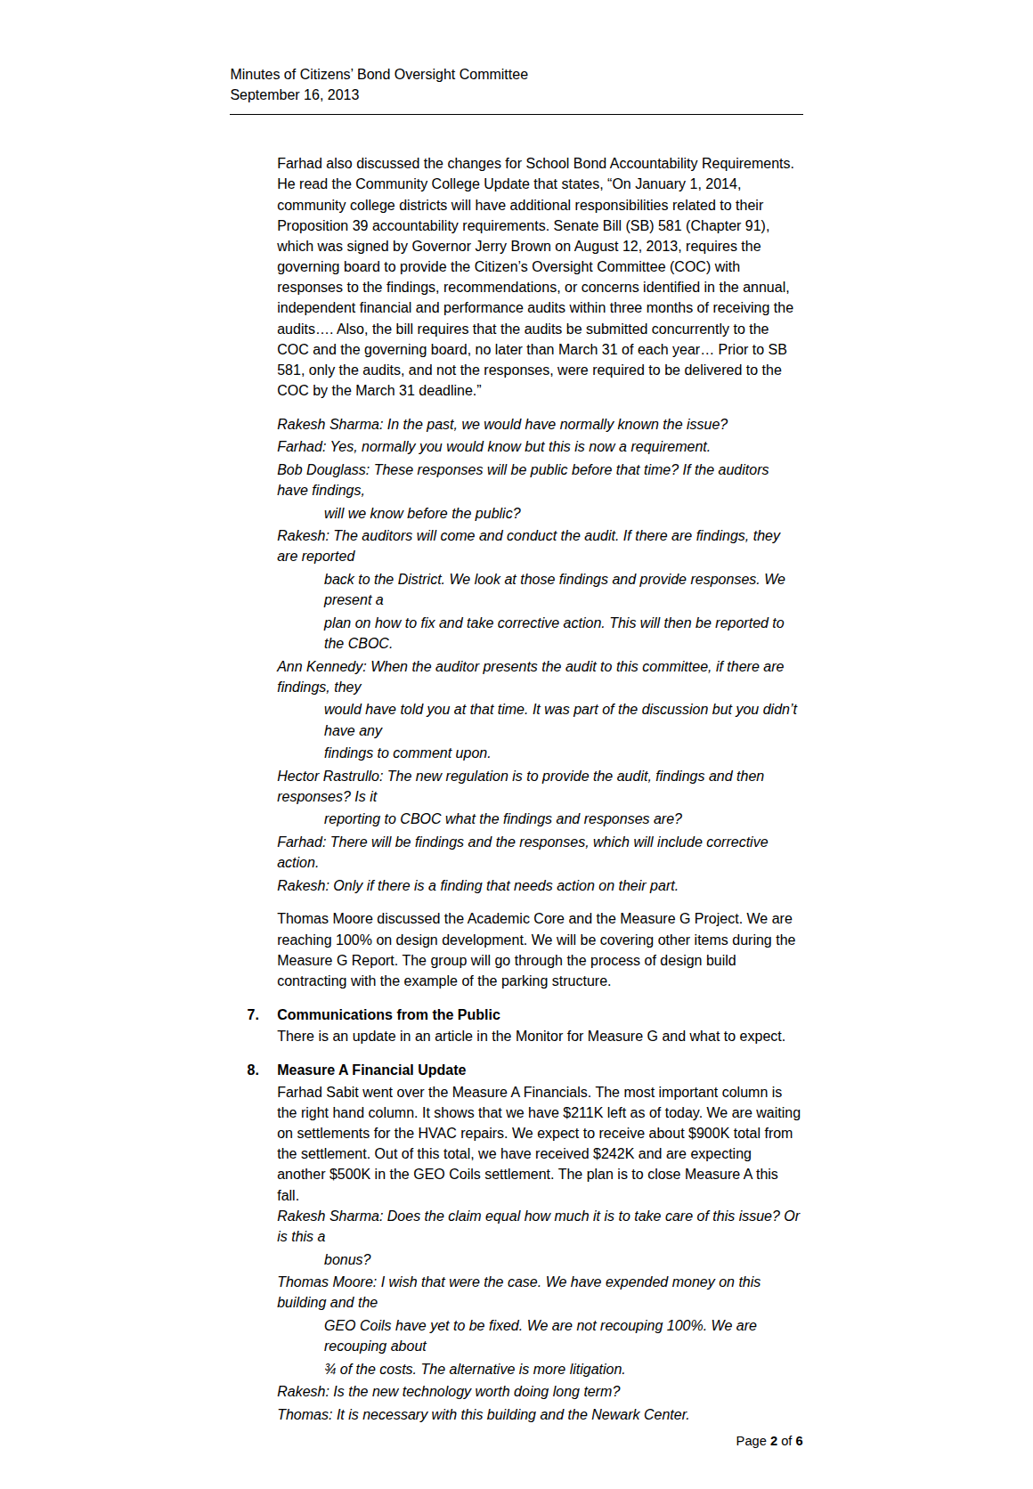Minutes of Citizens’ Bond Oversight Committee
September 16, 2013
Farhad also discussed the changes for School Bond Accountability Requirements. He read the Community College Update that states, “On January 1, 2014, community college districts will have additional responsibilities related to their Proposition 39 accountability requirements. Senate Bill (SB) 581 (Chapter 91), which was signed by Governor Jerry Brown on August 12, 2013, requires the governing board to provide the Citizen’s Oversight Committee (COC) with responses to the findings, recommendations, or concerns identified in the annual, independent financial and performance audits within three months of receiving the audits…. Also, the bill requires that the audits be submitted concurrently to the COC and the governing board, no later than March 31 of each year… Prior to SB 581, only the audits, and not the responses, were required to be delivered to the COC by the March 31 deadline.”
Rakesh Sharma: In the past, we would have normally known the issue?
Farhad: Yes, normally you would know but this is now a requirement.
Bob Douglass: These responses will be public before that time? If the auditors have findings,
will we know before the public?
Rakesh: The auditors will come and conduct the audit. If there are findings, they are reported
back to the District. We look at those findings and provide responses. We present a
plan on how to fix and take corrective action. This will then be reported to the CBOC.
Ann Kennedy: When the auditor presents the audit to this committee, if there are findings, they
would have told you at that time. It was part of the discussion but you didn’t have any
findings to comment upon.
Hector Rastrullo: The new regulation is to provide the audit, findings and then responses? Is it
reporting to CBOC what the findings and responses are?
Farhad: There will be findings and the responses, which will include corrective action.
Rakesh: Only if there is a finding that needs action on their part.
Thomas Moore discussed the Academic Core and the Measure G Project. We are reaching 100% on design development. We will be covering other items during the Measure G Report. The group will go through the process of design build contracting with the example of the parking structure.
7. Communications from the Public
There is an update in an article in the Monitor for Measure G and what to expect.
8. Measure A Financial Update
Farhad Sabit went over the Measure A Financials. The most important column is the right hand column. It shows that we have $211K left as of today. We are waiting on settlements for the HVAC repairs. We expect to receive about $900K total from the settlement. Out of this total, we have received $242K and are expecting another $500K in the GEO Coils settlement. The plan is to close Measure A this fall.
Rakesh Sharma: Does the claim equal how much it is to take care of this issue? Or is this a
bonus?
Thomas Moore: I wish that were the case. We have expended money on this building and the
GEO Coils have yet to be fixed. We are not recouping 100%. We are recouping about
¾ of the costs. The alternative is more litigation.
Rakesh: Is the new technology worth doing long term?
Thomas: It is necessary with this building and the Newark Center.
Page 2 of 6